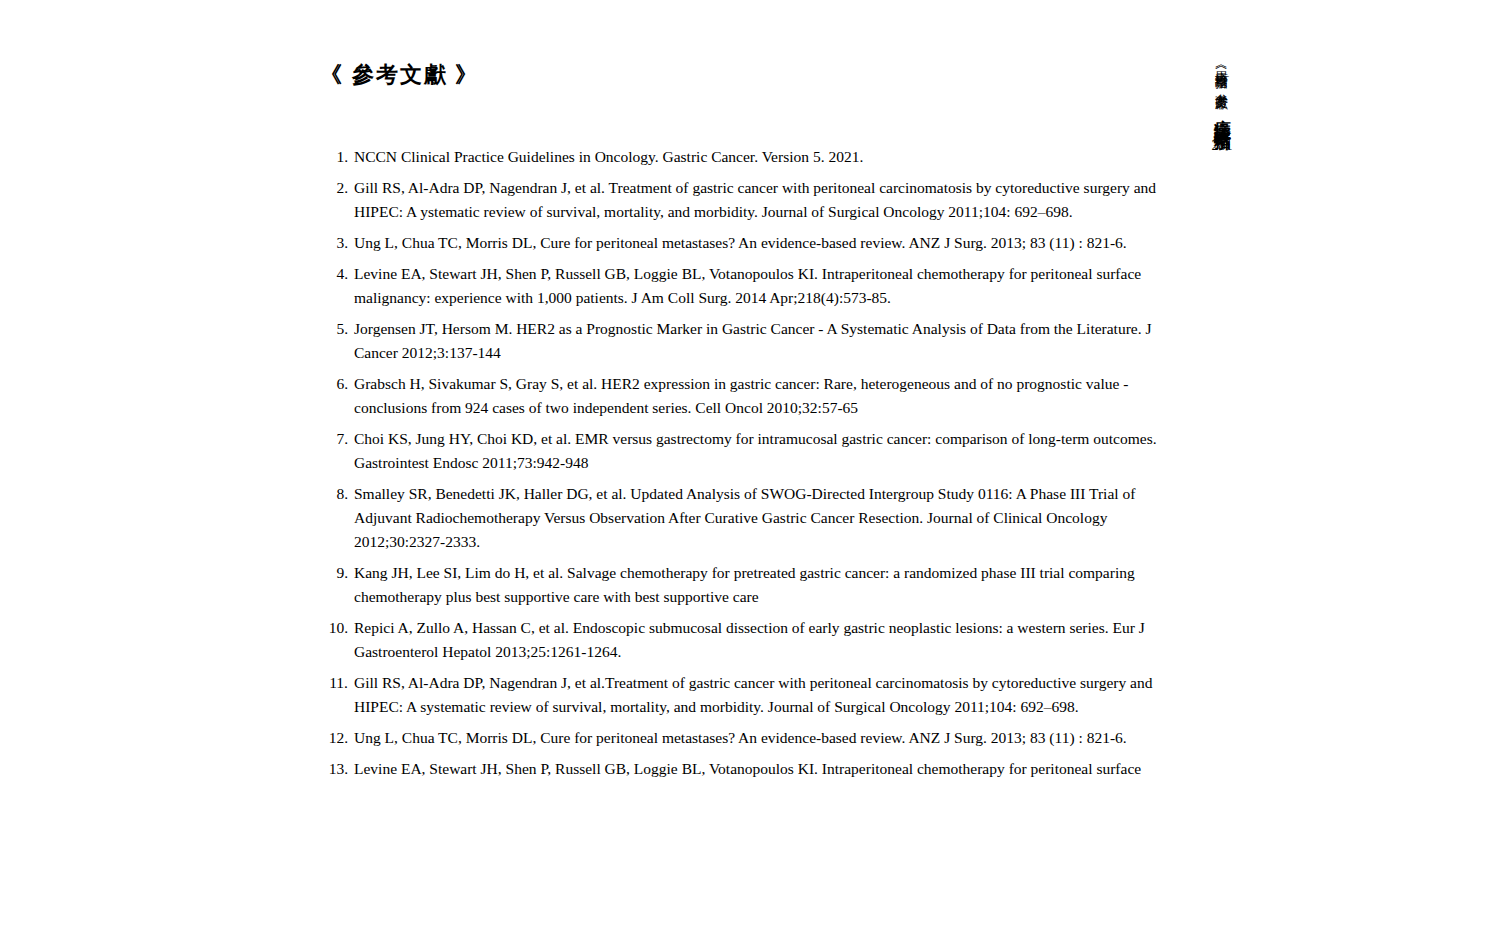《 參考文獻 》
1. NCCN Clinical Practice Guidelines in Oncology. Gastric Cancer. Version 5. 2021.
2. Gill RS, Al-Adra DP, Nagendran J, et al. Treatment of gastric cancer with peritoneal carcinomatosis by cytoreductive surgery and HIPEC: A ystematic review of survival, mortality, and morbidity. Journal of Surgical Oncology 2011;104: 692–698.
3. Ung L, Chua TC, Morris DL, Cure for peritoneal metastases? An evidence-based review. ANZ J Surg. 2013; 83 (11) : 821-6.
4. Levine EA, Stewart JH, Shen P, Russell GB, Loggie BL, Votanopoulos KI. Intraperitoneal chemotherapy for peritoneal surface malignancy: experience with 1,000 patients. J Am Coll Surg. 2014 Apr;218(4):573-85.
5. Jorgensen JT, Hersom M. HER2 as a Prognostic Marker in Gastric Cancer - A Systematic Analysis of Data from the Literature. J Cancer 2012;3:137-144
6. Grabsch H, Sivakumar S, Gray S, et al. HER2 expression in gastric cancer: Rare, heterogeneous and of no prognostic value - conclusions from 924 cases of two independent series. Cell Oncol 2010;32:57-65
7. Choi KS, Jung HY, Choi KD, et al. EMR versus gastrectomy for intramucosal gastric cancer: comparison of long-term outcomes. Gastrointest Endosc 2011;73:942-948
8. Smalley SR, Benedetti JK, Haller DG, et al. Updated Analysis of SWOG-Directed Intergroup Study 0116: A Phase III Trial of Adjuvant Radiochemotherapy Versus Observation After Curative Gastric Cancer Resection. Journal of Clinical Oncology 2012;30:2327-2333.
9. Kang JH, Lee SI, Lim do H, et al. Salvage chemotherapy for pretreated gastric cancer: a randomized phase III trial comparing chemotherapy plus best supportive care with best supportive care
10. Repici A, Zullo A, Hassan C, et al. Endoscopic submucosal dissection of early gastric neoplastic lesions: a western series. Eur J Gastroenterol Hepatol 2013;25:1261-1264.
11. Gill RS, Al-Adra DP, Nagendran J, et al.Treatment of gastric cancer with peritoneal carcinomatosis by cytoreductive surgery and HIPEC: A systematic review of survival, mortality, and morbidity. Journal of Surgical Oncology 2011;104: 692–698.
12. Ung L, Chua TC, Morris DL, Cure for peritoneal metastases? An evidence-based review. ANZ J Surg. 2013; 83 (11) : 821-6.
13. Levine EA, Stewart JH, Shen P, Russell GB, Loggie BL, Votanopoulos KI. Intraperitoneal chemotherapy for peritoneal surface
《胃癌診療指引—參考文獻》
癌症診療指引
281